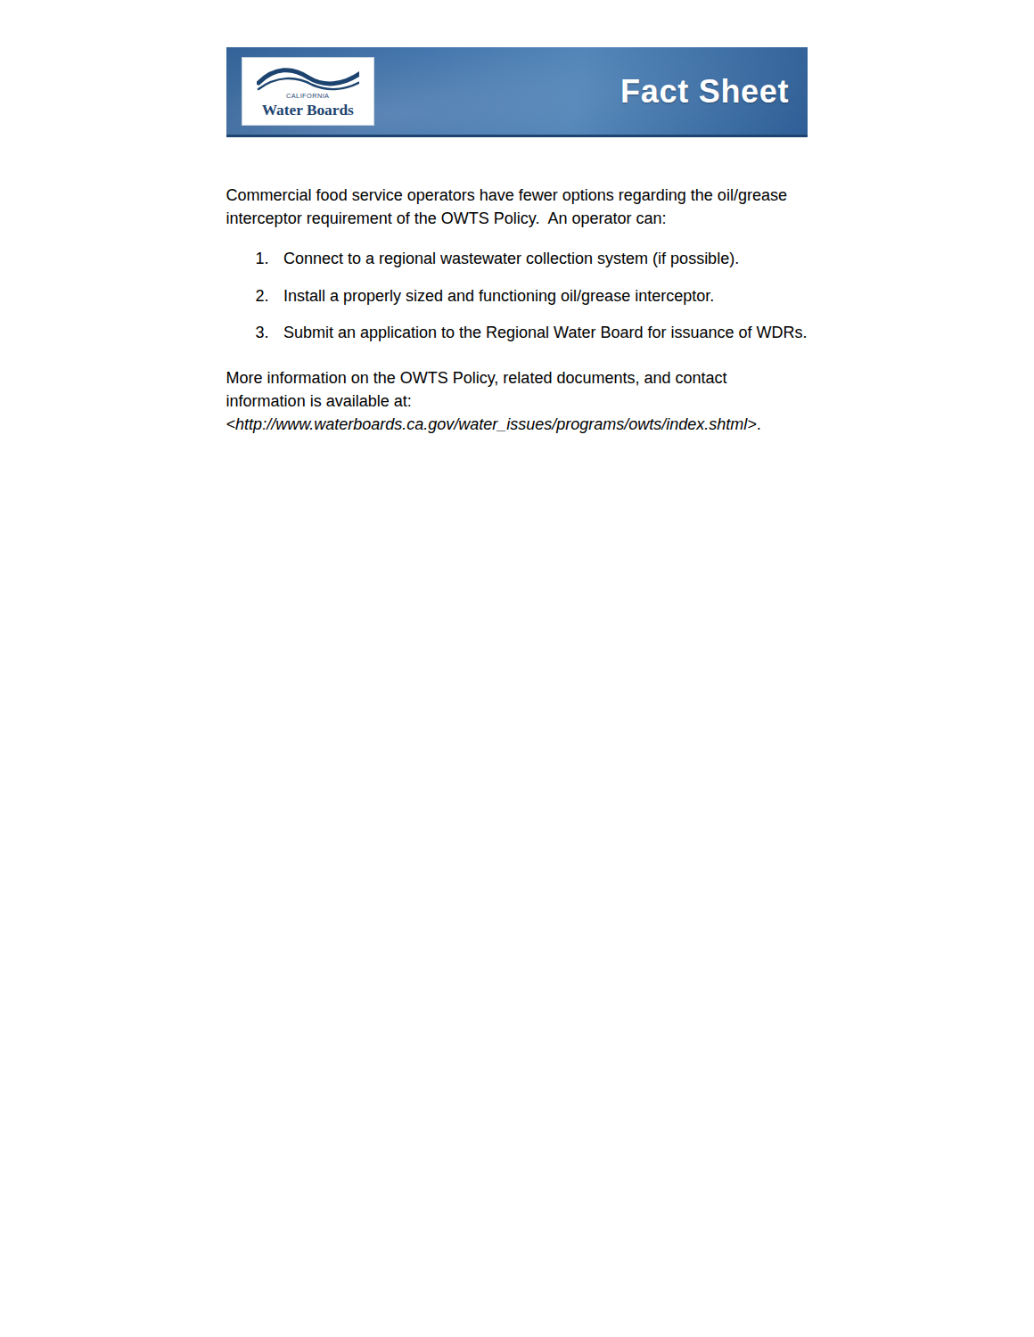California
Water Boards
Fact Sheet
Commercial food service operators have fewer options regarding the oil/grease interceptor requirement of the OWTS Policy. An operator can:
Connect to a regional wastewater collection system (if possible).
Install a properly sized and functioning oil/grease interceptor.
Submit an application to the Regional Water Board for issuance of WDRs.
More information on the OWTS Policy, related documents, and contact information is available at: <http://www.waterboards.ca.gov/water_issues/programs/owts/index.shtml>.